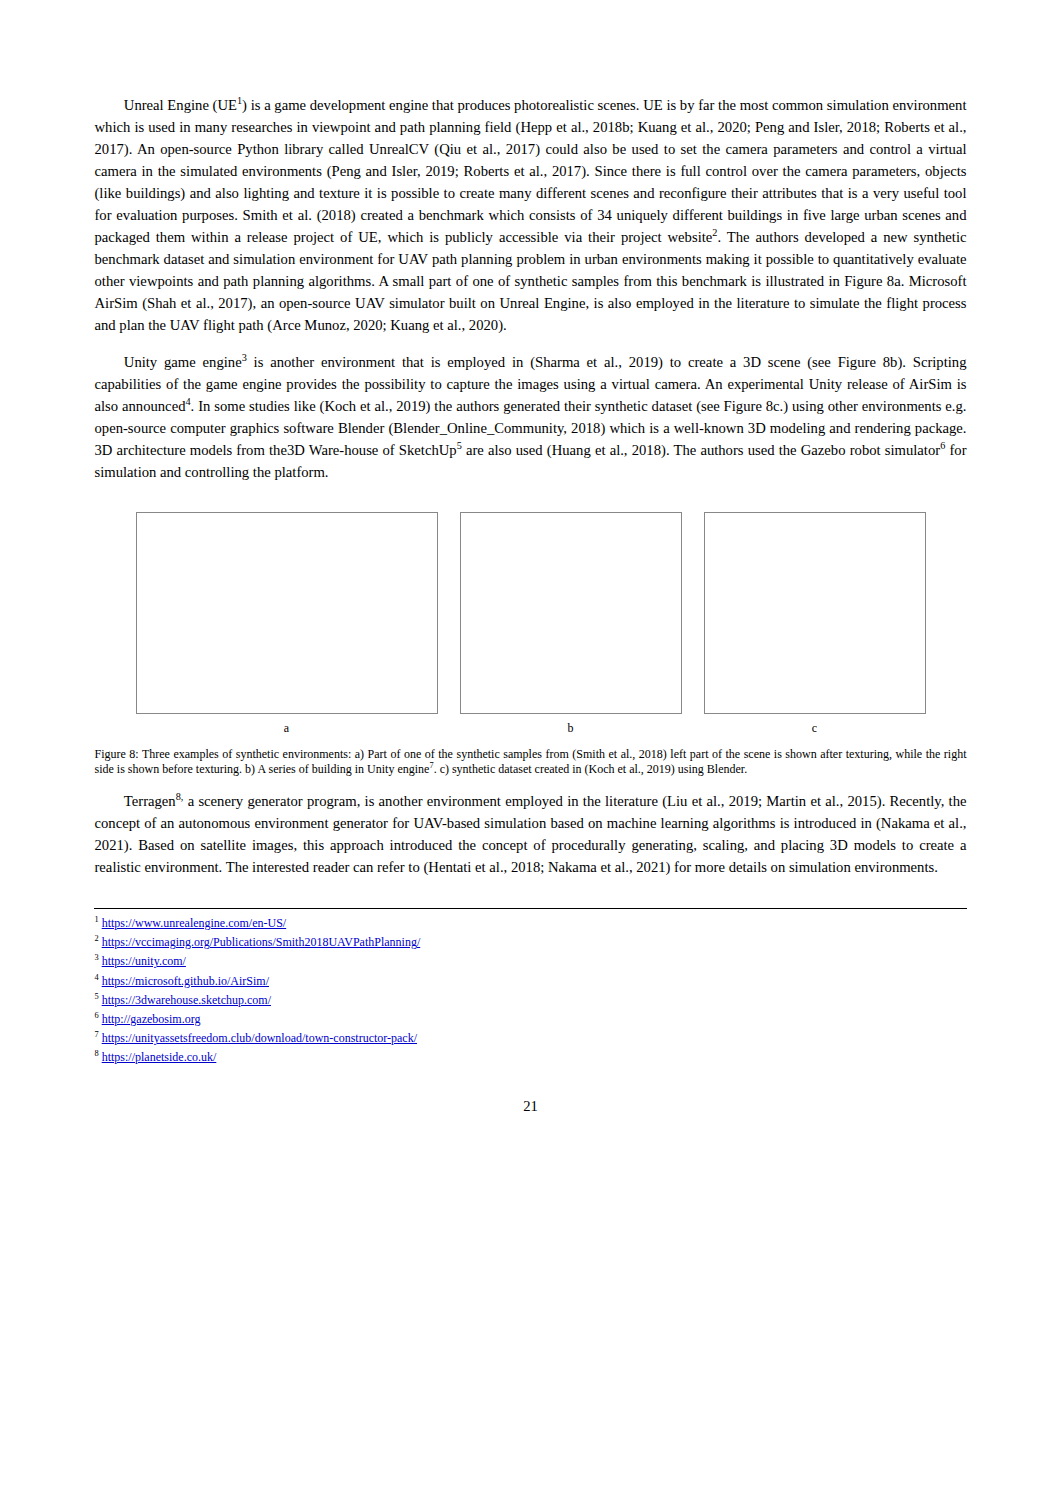Unreal Engine (UE1) is a game development engine that produces photorealistic scenes. UE is by far the most common simulation environment which is used in many researches in viewpoint and path planning field (Hepp et al., 2018b; Kuang et al., 2020; Peng and Isler, 2018; Roberts et al., 2017). An open-source Python library called UnrealCV (Qiu et al., 2017) could also be used to set the camera parameters and control a virtual camera in the simulated environments (Peng and Isler, 2019; Roberts et al., 2017). Since there is full control over the camera parameters, objects (like buildings) and also lighting and texture it is possible to create many different scenes and reconfigure their attributes that is a very useful tool for evaluation purposes. Smith et al. (2018) created a benchmark which consists of 34 uniquely different buildings in five large urban scenes and packaged them within a release project of UE, which is publicly accessible via their project website2. The authors developed a new synthetic benchmark dataset and simulation environment for UAV path planning problem in urban environments making it possible to quantitatively evaluate other viewpoints and path planning algorithms. A small part of one of synthetic samples from this benchmark is illustrated in Figure 8a. Microsoft AirSim (Shah et al., 2017), an open-source UAV simulator built on Unreal Engine, is also employed in the literature to simulate the flight process and plan the UAV flight path (Arce Munoz, 2020; Kuang et al., 2020).
Unity game engine3 is another environment that is employed in (Sharma et al., 2019) to create a 3D scene (see Figure 8b). Scripting capabilities of the game engine provides the possibility to capture the images using a virtual camera. An experimental Unity release of AirSim is also announced4. In some studies like (Koch et al., 2019) the authors generated their synthetic dataset (see Figure 8c.) using other environments e.g. open-source computer graphics software Blender (Blender_Online_Community, 2018) which is a well-known 3D modeling and rendering package. 3D architecture models from the3D Ware-house of SketchUp5 are also used (Huang et al., 2018). The authors used the Gazebo robot simulator6 for simulation and controlling the platform.
a
b
c
Figure 8: Three examples of synthetic environments: a) Part of one of the synthetic samples from (Smith et al., 2018) left part of the scene is shown after texturing, while the right side is shown before texturing. b) A series of building in Unity engine7. c) synthetic dataset created in (Koch et al., 2019) using Blender.
Terragen8, a scenery generator program, is another environment employed in the literature (Liu et al., 2019; Martin et al., 2015). Recently, the concept of an autonomous environment generator for UAV-based simulation based on machine learning algorithms is introduced in (Nakama et al., 2021). Based on satellite images, this approach introduced the concept of procedurally generating, scaling, and placing 3D models to create a realistic environment. The interested reader can refer to (Hentati et al., 2018; Nakama et al., 2021) for more details on simulation environments.
1 https://www.unrealengine.com/en-US/
2 https://vccimaging.org/Publications/Smith2018UAVPathPlanning/
3 https://unity.com/
4 https://microsoft.github.io/AirSim/
5 https://3dwarehouse.sketchup.com/
6 http://gazebosim.org
7 https://unityassetsfreedom.club/download/town-constructor-pack/
8 https://planetside.co.uk/
21